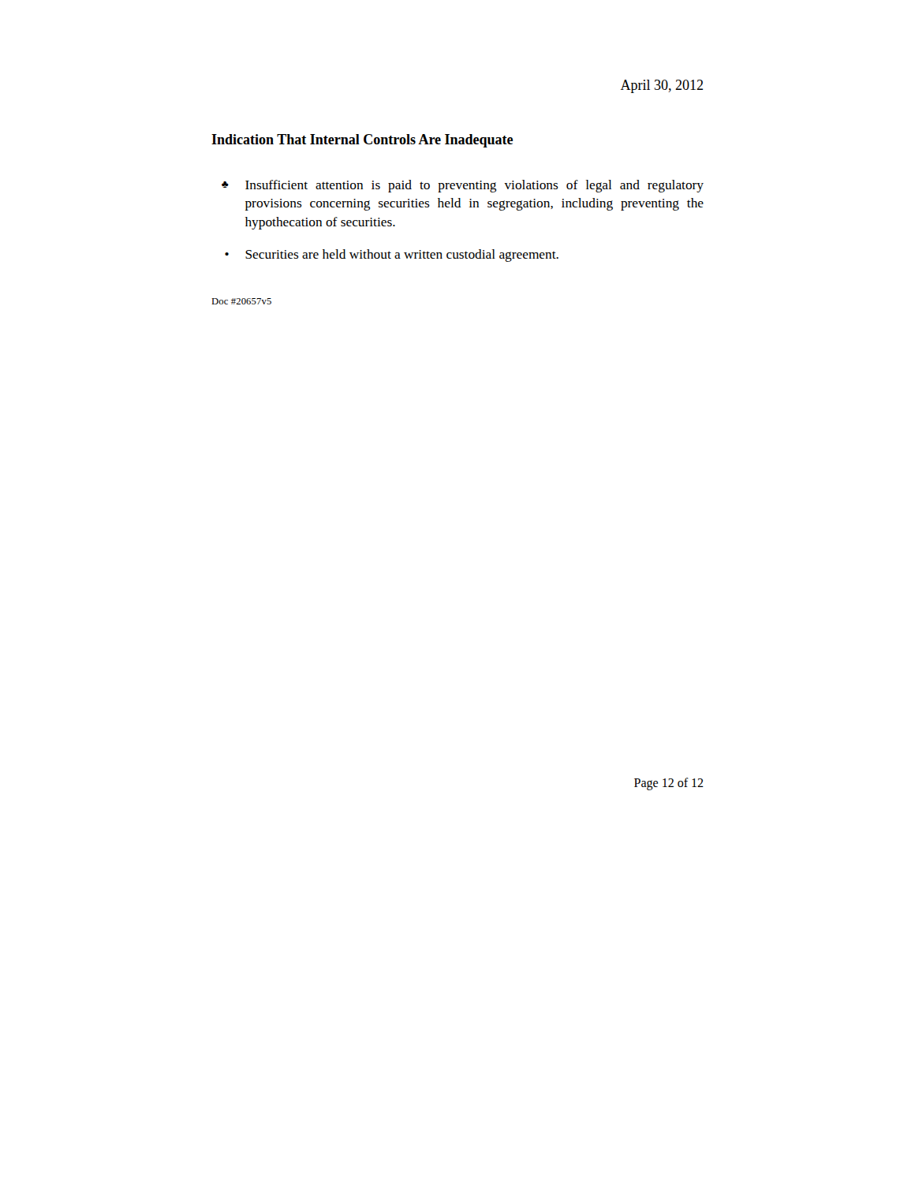April 30, 2012
Indication That Internal Controls Are Inadequate
Insufficient attention is paid to preventing violations of legal and regulatory provisions concerning securities held in segregation, including preventing the hypothecation of securities.
Securities are held without a written custodial agreement.
Doc #20657v5
Page 12 of 12